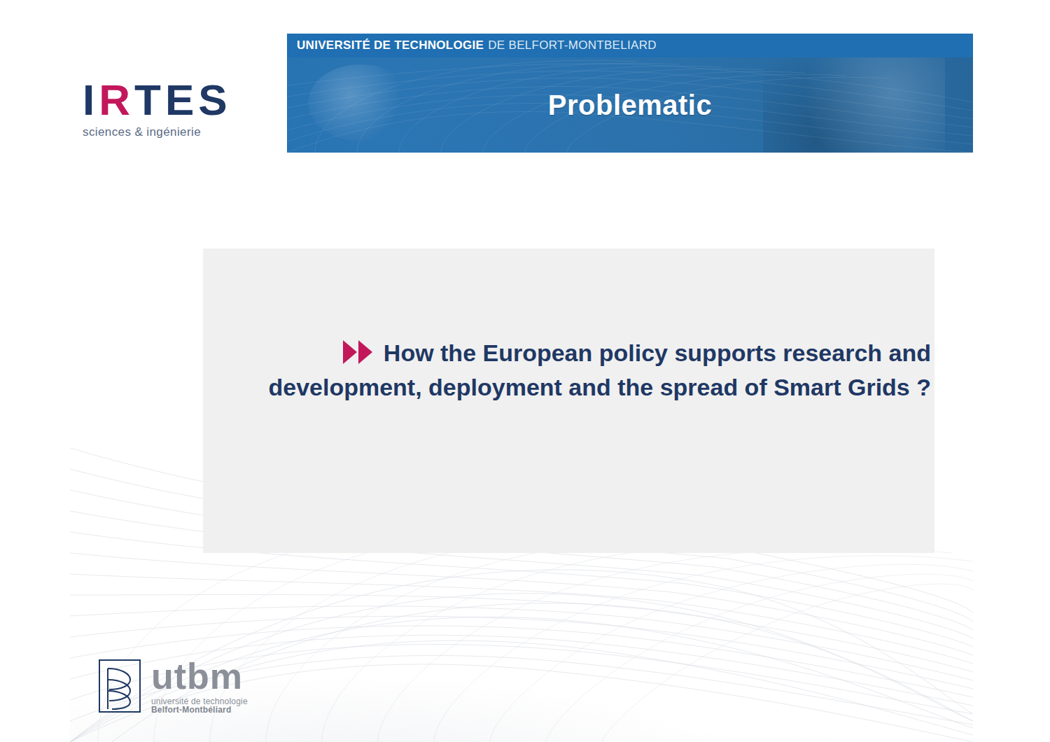IRTES
sciences & ingénierie
UNIVERSITÉ DE TECHNOLOGIE DE BELFORT-MONTBELIARD
Problematic
How the European policy supports research and development, deployment and the spread of Smart Grids ?
utbm
université de technologie Belfort-Montbéliard